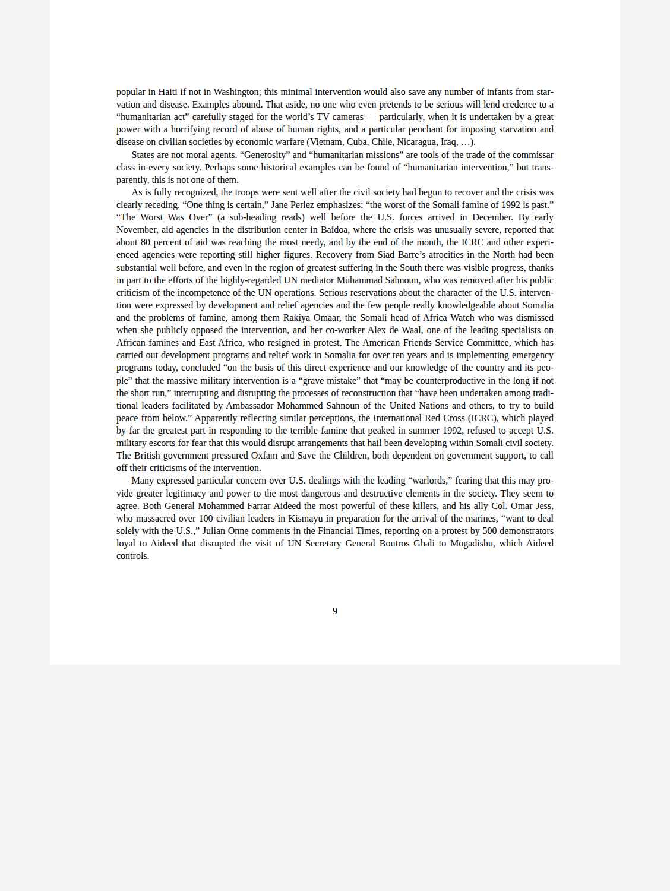popular in Haiti if not in Washington; this minimal intervention would also save any number of infants from starvation and disease. Examples abound. That aside, no one who even pretends to be serious will lend credence to a “humanitarian act” carefully staged for the world’s TV cameras — particularly, when it is undertaken by a great power with a horrifying record of abuse of human rights, and a particular penchant for imposing starvation and disease on civilian societies by economic warfare (Vietnam, Cuba, Chile, Nicaragua, Iraq, …).
States are not moral agents. “Generosity” and “humanitarian missions” are tools of the trade of the commissar class in every society. Perhaps some historical examples can be found of “humanitarian intervention,” but transparently, this is not one of them.
As is fully recognized, the troops were sent well after the civil society had begun to recover and the crisis was clearly receding. “One thing is certain,” Jane Perlez emphasizes: “the worst of the Somali famine of 1992 is past.” “The Worst Was Over” (a sub-heading reads) well before the U.S. forces arrived in December. By early November, aid agencies in the distribution center in Baidoa, where the crisis was unusually severe, reported that about 80 percent of aid was reaching the most needy, and by the end of the month, the ICRC and other experienced agencies were reporting still higher figures. Recovery from Siad Barre’s atrocities in the North had been substantial well before, and even in the region of greatest suffering in the South there was visible progress, thanks in part to the efforts of the highly-regarded UN mediator Muhammad Sahnoun, who was removed after his public criticism of the incompetence of the UN operations. Serious reservations about the character of the U.S. intervention were expressed by development and relief agencies and the few people really knowledgeable about Somalia and the problems of famine, among them Rakiya Omaar, the Somali head of Africa Watch who was dismissed when she publicly opposed the intervention, and her co-worker Alex de Waal, one of the leading specialists on African famines and East Africa, who resigned in protest. The American Friends Service Committee, which has carried out development programs and relief work in Somalia for over ten years and is implementing emergency programs today, concluded “on the basis of this direct experience and our knowledge of the country and its people” that the massive military intervention is a “grave mistake” that “may be counterproductive in the long if not the short run,” interrupting and disrupting the processes of reconstruction that “have been undertaken among traditional leaders facilitated by Ambassador Mohammed Sahnoun of the United Nations and others, to try to build peace from below.” Apparently reflecting similar perceptions, the International Red Cross (ICRC), which played by far the greatest part in responding to the terrible famine that peaked in summer 1992, refused to accept U.S. military escorts for fear that this would disrupt arrangements that hail been developing within Somali civil society. The British government pressured Oxfam and Save the Children, both dependent on government support, to call off their criticisms of the intervention.
Many expressed particular concern over U.S. dealings with the leading “warlords,” fearing that this may provide greater legitimacy and power to the most dangerous and destructive elements in the society. They seem to agree. Both General Mohammed Farrar Aideed the most powerful of these killers, and his ally Col. Omar Jess, who massacred over 100 civilian leaders in Kismayu in preparation for the arrival of the marines, “want to deal solely with the U.S.,” Julian Onne comments in the Financial Times, reporting on a protest by 500 demonstrators loyal to Aideed that disrupted the visit of UN Secretary General Boutros Ghali to Mogadishu, which Aideed controls.
9